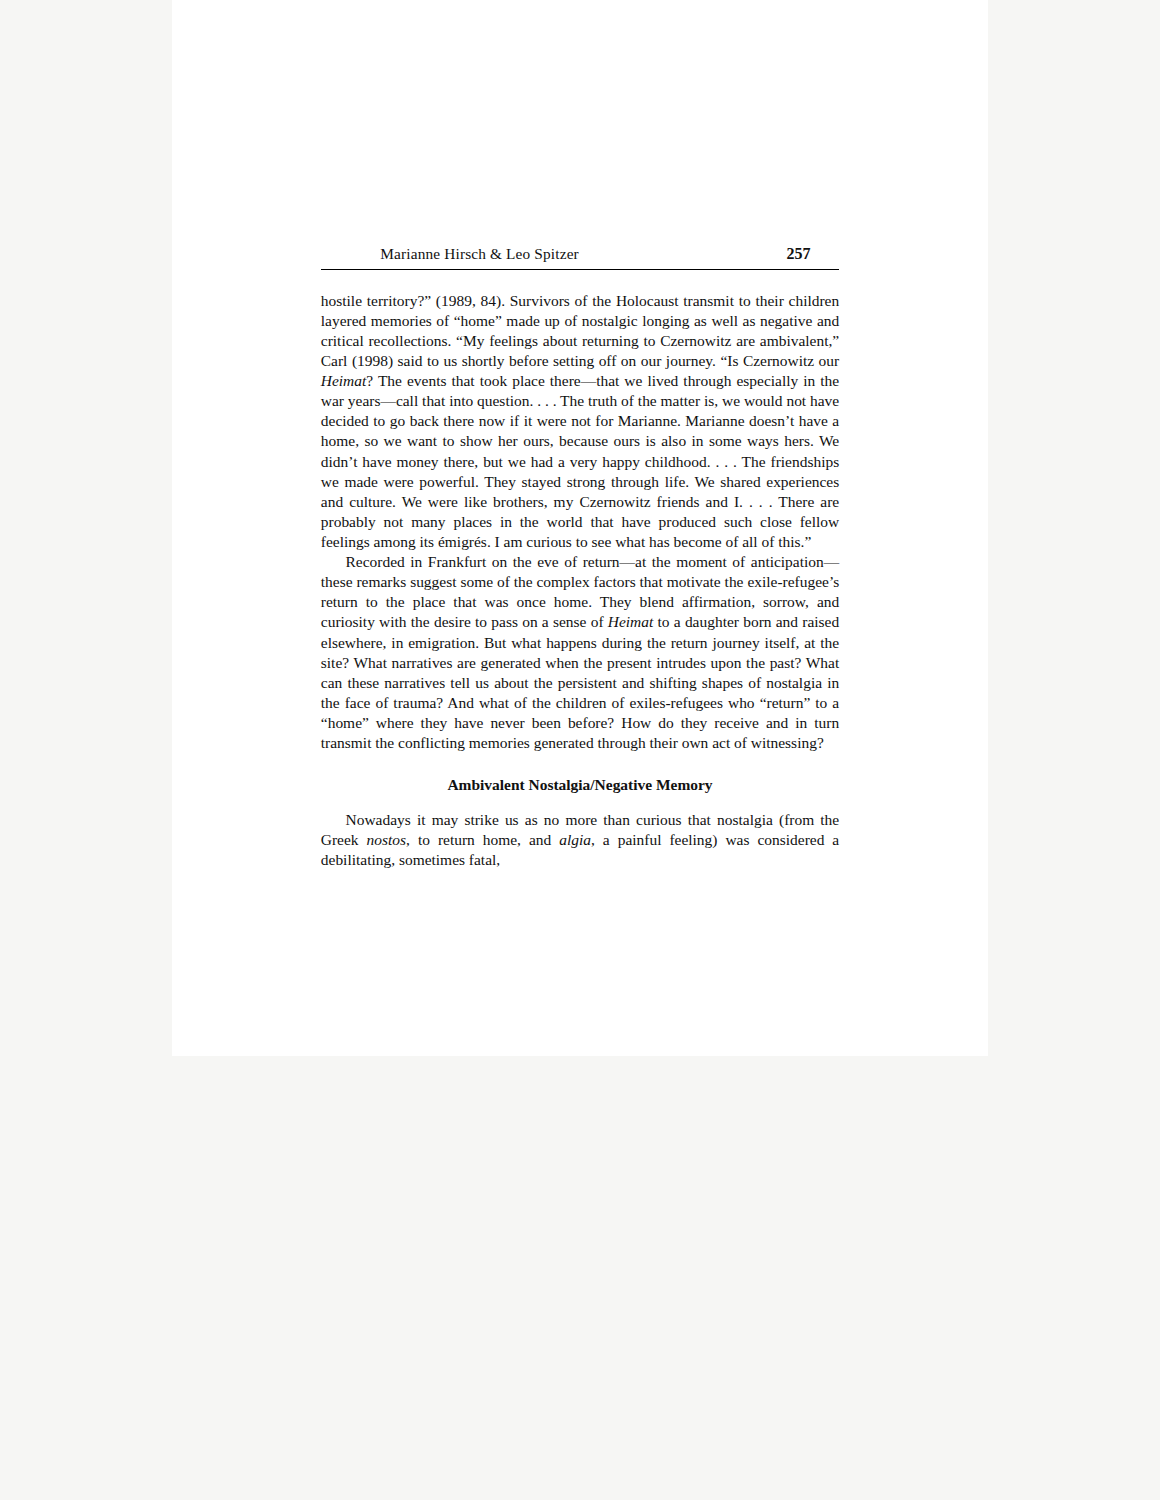Marianne Hirsch & Leo Spitzer 257
hostile territory?” (1989, 84). Survivors of the Holocaust transmit to their children layered memories of “home” made up of nostalgic longing as well as negative and critical recollections. “My feelings about returning to Czernowitz are ambivalent,” Carl (1998) said to us shortly before setting off on our journey. “Is Czernowitz our Heimat? The events that took place there—that we lived through especially in the war years—call that into question. . . . The truth of the matter is, we would not have decided to go back there now if it were not for Marianne. Marianne doesn’t have a home, so we want to show her ours, because ours is also in some ways hers. We didn’t have money there, but we had a very happy childhood. . . . The friendships we made were powerful. They stayed strong through life. We shared experiences and culture. We were like brothers, my Czernowitz friends and I. . . . There are probably not many places in the world that have produced such close fellow feelings among its émigrés. I am curious to see what has become of all of this.”
Recorded in Frankfurt on the eve of return—at the moment of anticipation—these remarks suggest some of the complex factors that motivate the exile-refugee’s return to the place that was once home. They blend affirmation, sorrow, and curiosity with the desire to pass on a sense of Heimat to a daughter born and raised elsewhere, in emigration. But what happens during the return journey itself, at the site? What narratives are generated when the present intrudes upon the past? What can these narratives tell us about the persistent and shifting shapes of nostalgia in the face of trauma? And what of the children of exiles-refugees who “return” to a “home” where they have never been before? How do they receive and in turn transmit the conflicting memories generated through their own act of witnessing?
Ambivalent Nostalgia/Negative Memory
Nowadays it may strike us as no more than curious that nostalgia (from the Greek nostos, to return home, and algia, a painful feeling) was considered a debilitating, sometimes fatal,